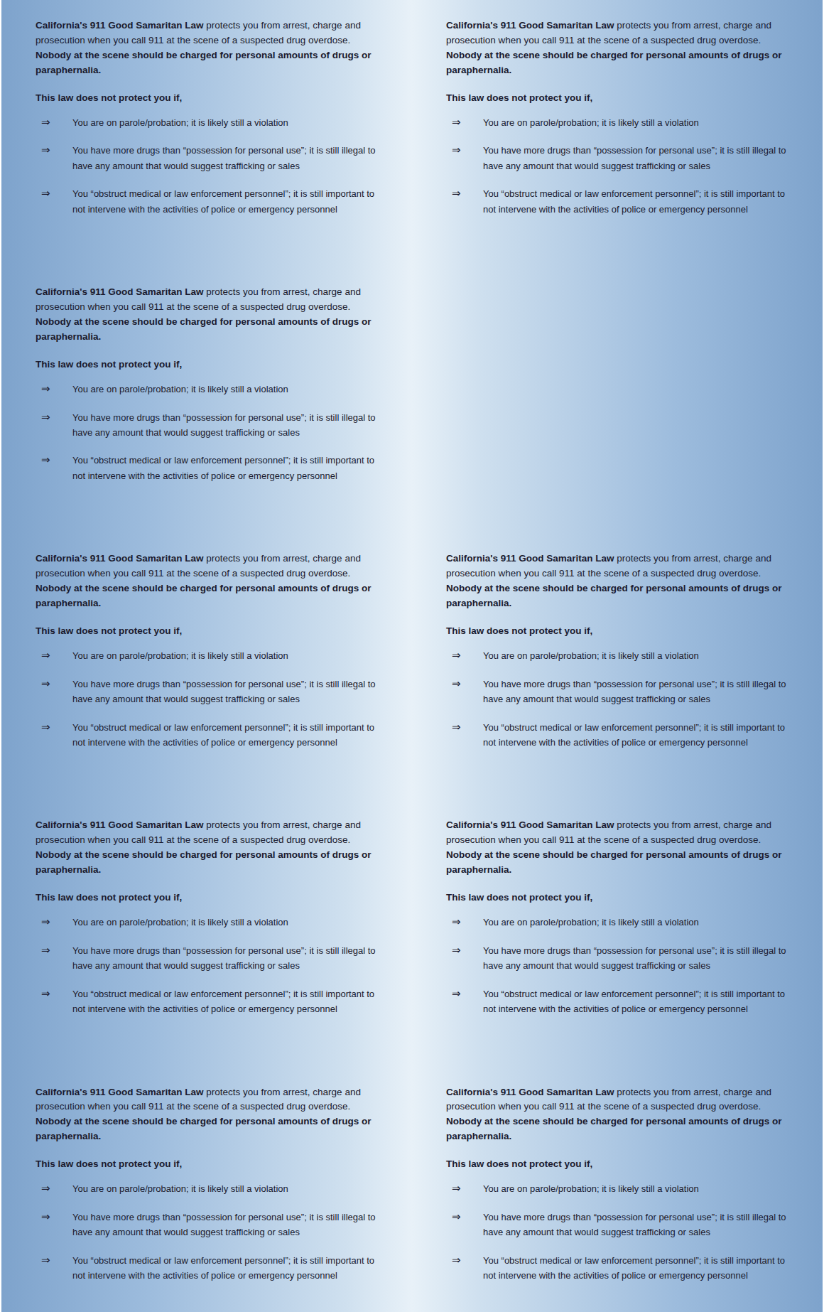California's 911 Good Samaritan Law protects you from arrest, charge and prosecution when you call 911 at the scene of a suspected drug overdose. Nobody at the scene should be charged for personal amounts of drugs or paraphernalia.
This law does not protect you if,
You are on parole/probation; it is likely still a violation
You have more drugs than “possession for personal use”; it is still illegal to have any amount that would suggest trafficking or sales
You “obstruct medical or law enforcement personnel”; it is still important to not intervene with the activities of police or emergency personnel
California's 911 Good Samaritan Law protects you from arrest, charge and prosecution when you call 911 at the scene of a suspected drug overdose. Nobody at the scene should be charged for personal amounts of drugs or paraphernalia.
This law does not protect you if,
You are on parole/probation; it is likely still a violation
You have more drugs than “possession for personal use”; it is still illegal to have any amount that would suggest trafficking or sales
You “obstruct medical or law enforcement personnel”; it is still important to not intervene with the activities of police or emergency personnel
California's 911 Good Samaritan Law protects you from arrest, charge and prosecution when you call 911 at the scene of a suspected drug overdose. Nobody at the scene should be charged for personal amounts of drugs or paraphernalia.
This law does not protect you if,
You are on parole/probation; it is likely still a violation
You have more drugs than “possession for personal use”; it is still illegal to have any amount that would suggest trafficking or sales
You “obstruct medical or law enforcement personnel”; it is still important to not intervene with the activities of police or emergency personnel
California's 911 Good Samaritan Law protects you from arrest, charge and prosecution when you call 911 at the scene of a suspected drug overdose. Nobody at the scene should be charged for personal amounts of drugs or paraphernalia.
This law does not protect you if,
You are on parole/probation; it is likely still a violation
You have more drugs than “possession for personal use”; it is still illegal to have any amount that would suggest trafficking or sales
You “obstruct medical or law enforcement personnel”; it is still important to not intervene with the activities of police or emergency personnel
California's 911 Good Samaritan Law protects you from arrest, charge and prosecution when you call 911 at the scene of a suspected drug overdose. Nobody at the scene should be charged for personal amounts of drugs or paraphernalia.
This law does not protect you if,
You are on parole/probation; it is likely still a violation
You have more drugs than “possession for personal use”; it is still illegal to have any amount that would suggest trafficking or sales
You “obstruct medical or law enforcement personnel”; it is still important to not intervene with the activities of police or emergency personnel
California's 911 Good Samaritan Law protects you from arrest, charge and prosecution when you call 911 at the scene of a suspected drug overdose. Nobody at the scene should be charged for personal amounts of drugs or paraphernalia.
This law does not protect you if,
You are on parole/probation; it is likely still a violation
You have more drugs than “possession for personal use”; it is still illegal to have any amount that would suggest trafficking or sales
You “obstruct medical or law enforcement personnel”; it is still important to not intervene with the activities of police or emergency personnel
California's 911 Good Samaritan Law protects you from arrest, charge and prosecution when you call 911 at the scene of a suspected drug overdose. Nobody at the scene should be charged for personal amounts of drugs or paraphernalia.
This law does not protect you if,
You are on parole/probation; it is likely still a violation
You have more drugs than “possession for personal use”; it is still illegal to have any amount that would suggest trafficking or sales
You “obstruct medical or law enforcement personnel”; it is still important to not intervene with the activities of police or emergency personnel
California's 911 Good Samaritan Law protects you from arrest, charge and prosecution when you call 911 at the scene of a suspected drug overdose. Nobody at the scene should be charged for personal amounts of drugs or paraphernalia.
This law does not protect you if,
You are on parole/probation; it is likely still a violation
You have more drugs than “possession for personal use”; it is still illegal to have any amount that would suggest trafficking or sales
You “obstruct medical or law enforcement personnel”; it is still important to not intervene with the activities of police or emergency personnel
California's 911 Good Samaritan Law protects you from arrest, charge and prosecution when you call 911 at the scene of a suspected drug overdose. Nobody at the scene should be charged for personal amounts of drugs or paraphernalia.
This law does not protect you if,
You are on parole/probation; it is likely still a violation
You have more drugs than “possession for personal use”; it is still illegal to have any amount that would suggest trafficking or sales
You “obstruct medical or law enforcement personnel”; it is still important to not intervene with the activities of police or emergency personnel
California's 911 Good Samaritan Law protects you from arrest, charge and prosecution when you call 911 at the scene of a suspected drug overdose. Nobody at the scene should be charged for personal amounts of drugs or paraphernalia.
This law does not protect you if,
You are on parole/probation; it is likely still a violation
You have more drugs than “possession for personal use”; it is still illegal to have any amount that would suggest trafficking or sales
You “obstruct medical or law enforcement personnel”; it is still important to not intervene with the activities of police or emergency personnel